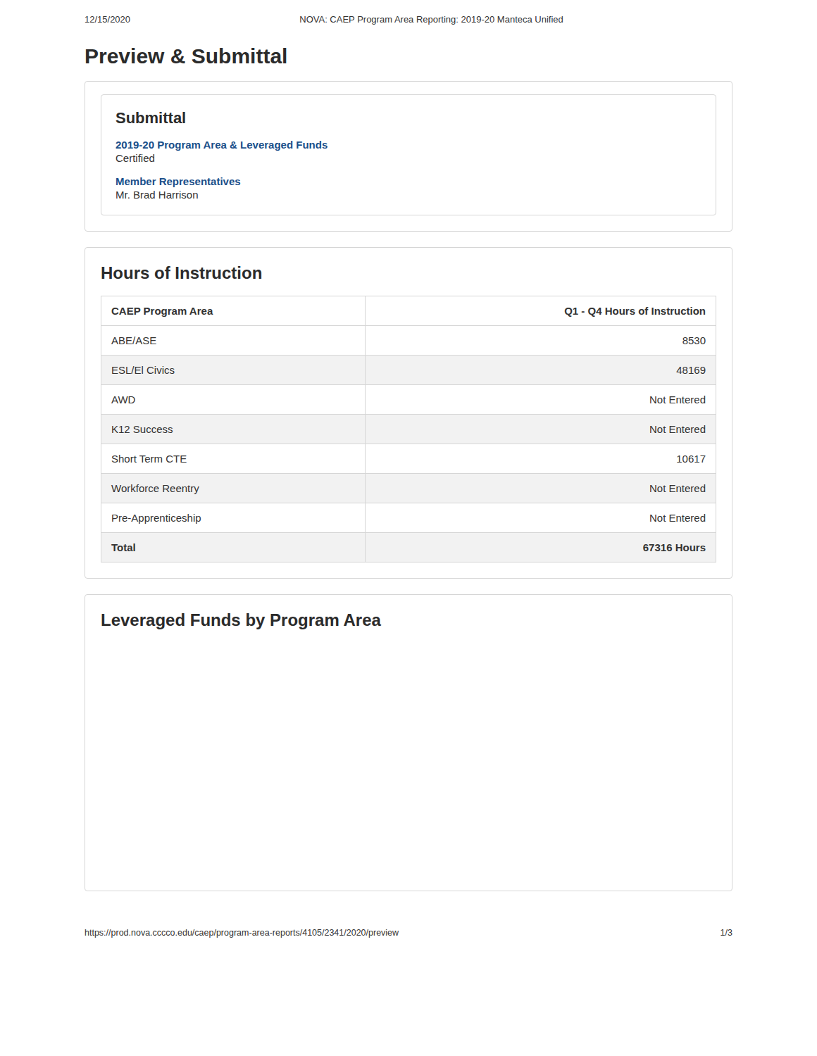12/15/2020
NOVA: CAEP Program Area Reporting: 2019-20 Manteca Unified
Preview & Submittal
Submittal
2019-20 Program Area & Leveraged Funds
Certified
Member Representatives
Mr. Brad Harrison
Hours of Instruction
| CAEP Program Area | Q1 - Q4 Hours of Instruction |
| --- | --- |
| ABE/ASE | 8530 |
| ESL/El Civics | 48169 |
| AWD | Not Entered |
| K12 Success | Not Entered |
| Short Term CTE | 10617 |
| Workforce Reentry | Not Entered |
| Pre-Apprenticeship | Not Entered |
| Total | 67316 Hours |
Leveraged Funds by Program Area
https://prod.nova.cccco.edu/caep/program-area-reports/4105/2341/2020/preview
1/3